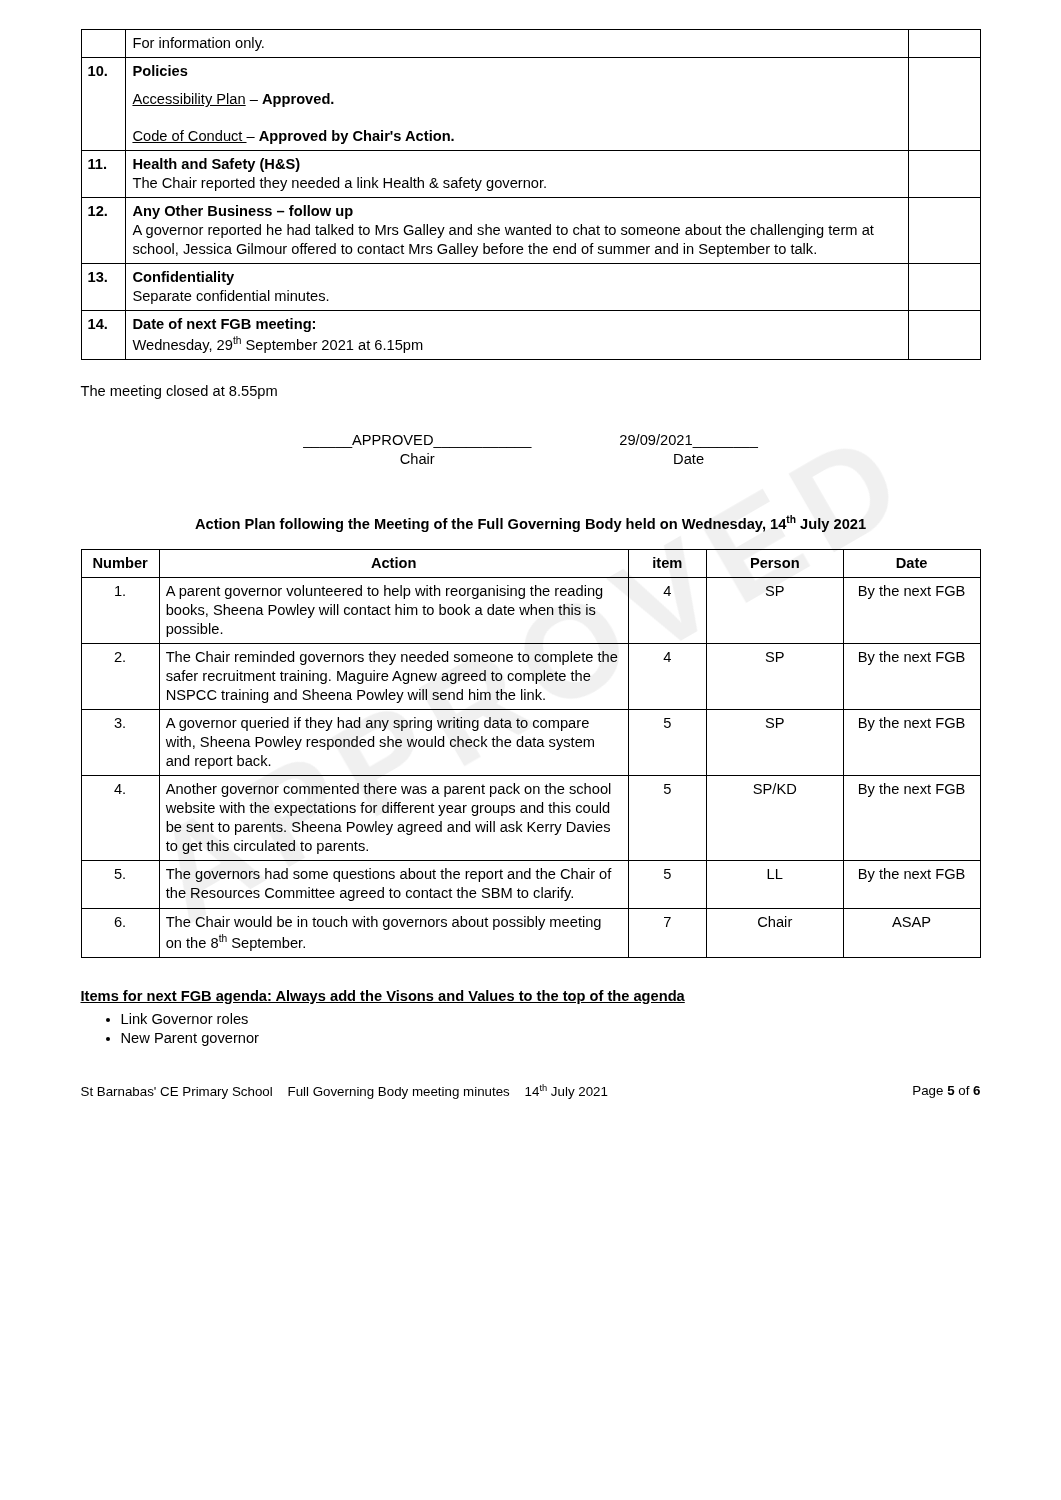| | For information only. | |
| 10. | Policies Accessibility Plan – Approved. Code of Conduct – Approved by Chair's Action. | |
| 11. | Health and Safety (H&S) The Chair reported they needed a link Health & safety governor. | |
| 12. | Any Other Business – follow up A governor reported he had talked to Mrs Galley and she wanted to chat to someone about the challenging term at school, Jessica Gilmour offered to contact Mrs Galley before the end of summer and in September to talk. | |
| 13. | Confidentiality Separate confidential minutes. | |
| 14. | Date of next FGB meeting: Wednesday, 29 th September 2021 at 6.15pm | |
The meeting closed at 8.55pm
______APPROVED____________
Chair
29/09/2021________
Date
Action Plan following the Meeting of the Full Governing Body held on Wednesday, 14th July 2021
| Number | Action | item | Person | Date |
| --- | --- | --- | --- | --- |
| 1. | A parent governor volunteered to help with reorganising the reading books, Sheena Powley will contact him to book a date when this is possible. | 4 | SP | By the next FGB |
| 2. | The Chair reminded governors they needed someone to complete the safer recruitment training. Maguire Agnew agreed to complete the NSPCC training and Sheena Powley will send him the link. | 4 | SP | By the next FGB |
| 3. | A governor queried if they had any spring writing data to compare with, Sheena Powley responded she would check the data system and report back. | 5 | SP | By the next FGB |
| 4. | Another governor commented there was a parent pack on the school website with the expectations for different year groups and this could be sent to parents. Sheena Powley agreed and will ask Kerry Davies to get this circulated to parents. | 5 | SP/KD | By the next FGB |
| 5. | The governors had some questions about the report and the Chair of the Resources Committee agreed to contact the SBM to clarify. | 5 | LL | By the next FGB |
| 6. | The Chair would be in touch with governors about possibly meeting on the 8 th September. | 7 | Chair | ASAP |
Items for next FGB agenda: Always add the Visons and Values to the top of the agenda
Link Governor roles
New Parent governor
St Barnabas' CE Primary School Full Governing Body meeting minutes 14th July 2021
Page 5 of 6